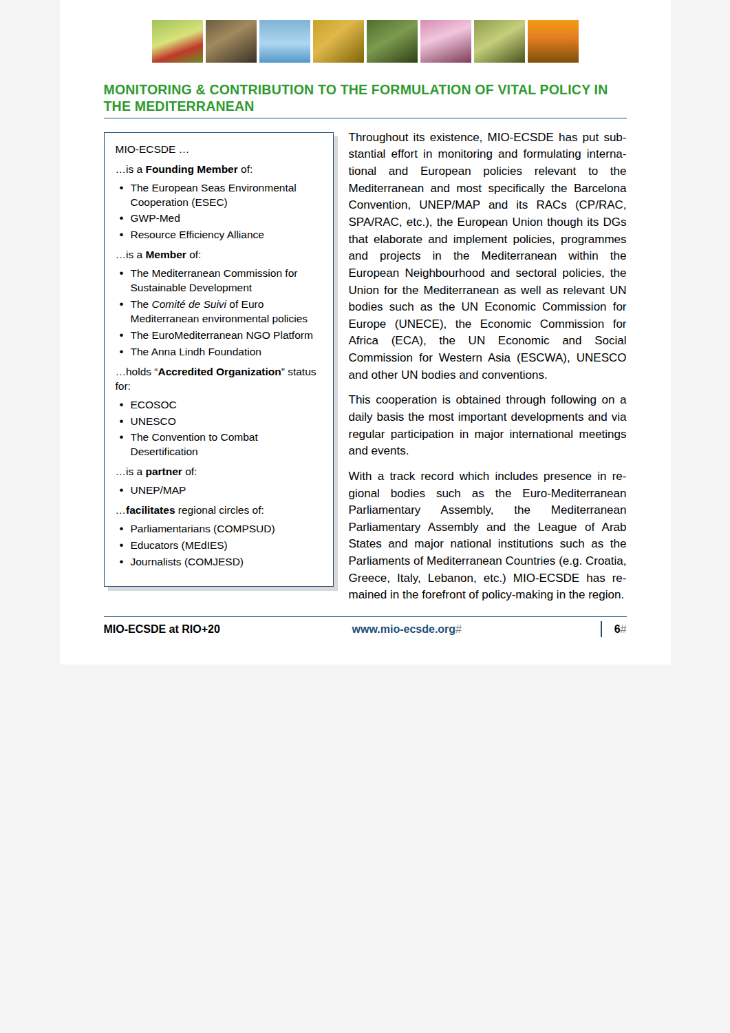Monitoring & Contribution to the Formulation of Vital Policy in the Mediterranean
MIO-ECSDE …
…is a Founding Member of:
The European Seas Environmental Cooperation (ESEC)
GWP-Med
Resource Efficiency Alliance
…is a Member of:
The Mediterranean Commission for Sustainable Development
The Comité de Suivi of Euro Mediterranean environmental policies
The EuroMediterranean NGO Platform
The Anna Lindh Foundation
…holds “Accredited Organization” status for:
ECOSOC
UNESCO
The Convention to Combat Desertification
…is a partner of:
UNEP/MAP
…facilitates regional circles of:
Parliamentarians (COMPSUD)
Educators (MEdIES)
Journalists (COMJESD)
Throughout its existence, MIO-ECSDE has put substantial effort in monitoring and formulating international and European policies relevant to the Mediterranean and most specifically the Barcelona Convention, UNEP/MAP and its RACs (CP/RAC, SPA/RAC, etc.), the European Union though its DGs that elaborate and implement policies, programmes and projects in the Mediterranean within the European Neighbourhood and sectoral policies, the Union for the Mediterranean as well as relevant UN bodies such as the UN Economic Commission for Europe (UNECE), the Economic Commission for Africa (ECA), the UN Economic and Social Commission for Western Asia (ESCWA), UNESCO and other UN bodies and conventions.
This cooperation is obtained through following on a daily basis the most important developments and via regular participation in major international meetings and events.
With a track record which includes presence in regional bodies such as the Euro-Mediterranean Parliamentary Assembly, the Mediterranean Parliamentary Assembly and the League of Arab States and major national institutions such as the Parliaments of Mediterranean Countries (e.g. Croatia, Greece, Italy, Lebanon, etc.) MIO-ECSDE has remained in the forefront of policy-making in the region.
MIO-ECSDE at RIO+20
www.mio-ecsde.org#
6#